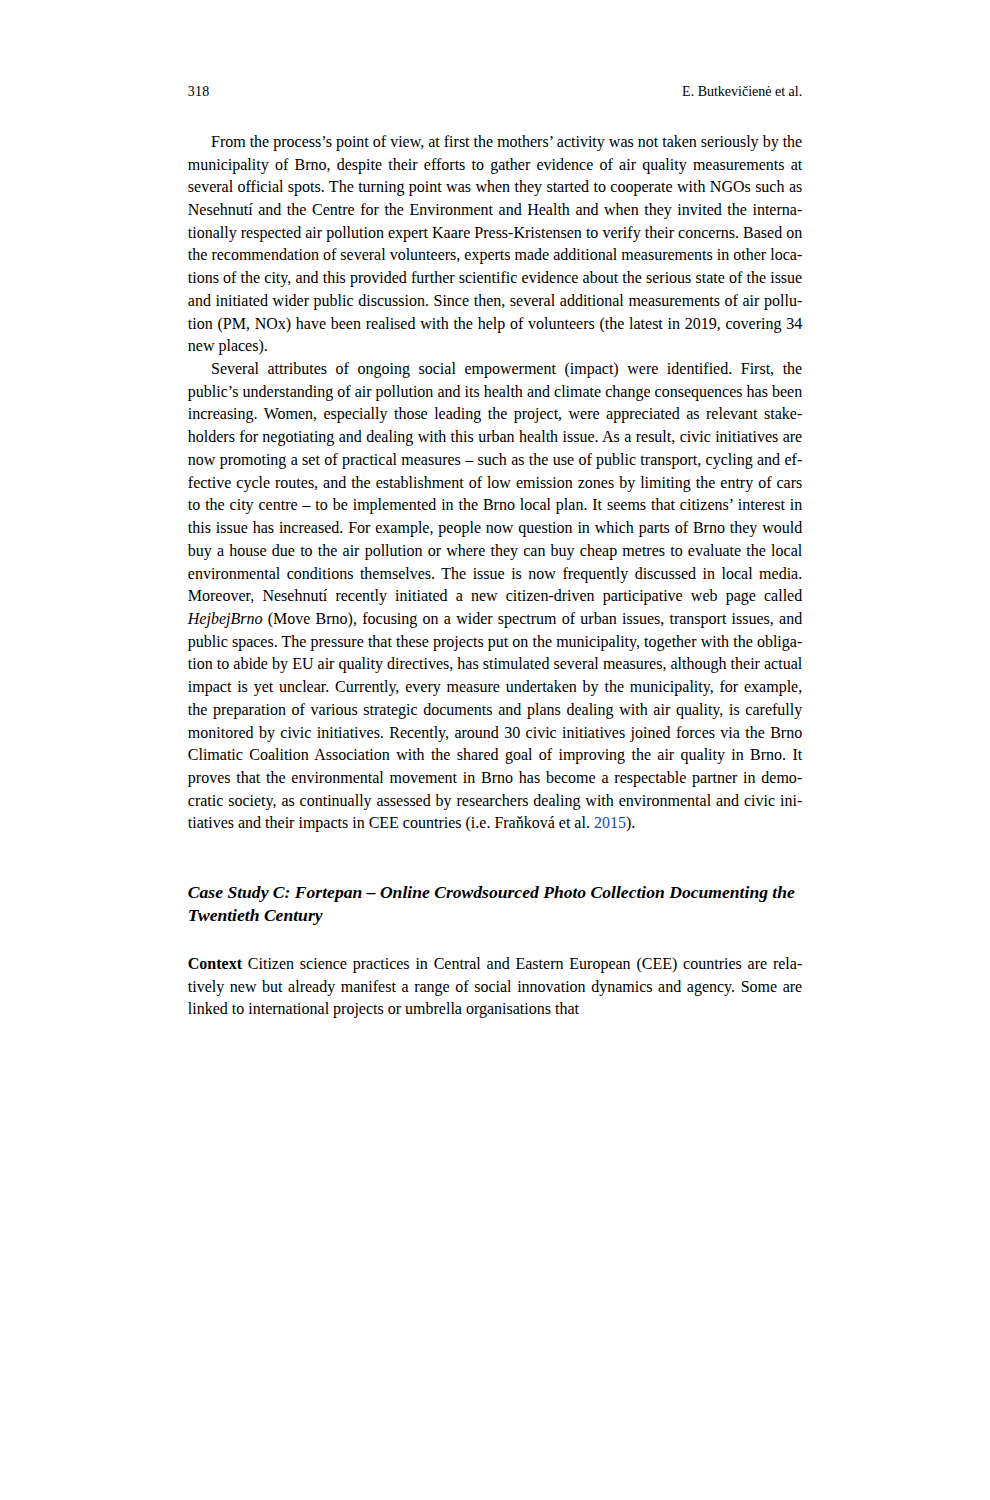318 E. Butkevičienė et al.
From the process’s point of view, at first the mothers’ activity was not taken seriously by the municipality of Brno, despite their efforts to gather evidence of air quality measurements at several official spots. The turning point was when they started to cooperate with NGOs such as Nesehnutí and the Centre for the Environment and Health and when they invited the internationally respected air pollution expert Kaare Press-Kristensen to verify their concerns. Based on the recommendation of several volunteers, experts made additional measurements in other locations of the city, and this provided further scientific evidence about the serious state of the issue and initiated wider public discussion. Since then, several additional measurements of air pollution (PM, NOx) have been realised with the help of volunteers (the latest in 2019, covering 34 new places).
Several attributes of ongoing social empowerment (impact) were identified. First, the public’s understanding of air pollution and its health and climate change consequences has been increasing. Women, especially those leading the project, were appreciated as relevant stakeholders for negotiating and dealing with this urban health issue. As a result, civic initiatives are now promoting a set of practical measures – such as the use of public transport, cycling and effective cycle routes, and the establishment of low emission zones by limiting the entry of cars to the city centre – to be implemented in the Brno local plan. It seems that citizens’ interest in this issue has increased. For example, people now question in which parts of Brno they would buy a house due to the air pollution or where they can buy cheap metres to evaluate the local environmental conditions themselves. The issue is now frequently discussed in local media. Moreover, Nesehnutí recently initiated a new citizen-driven participative web page called HejbejBrno (Move Brno), focusing on a wider spectrum of urban issues, transport issues, and public spaces. The pressure that these projects put on the municipality, together with the obligation to abide by EU air quality directives, has stimulated several measures, although their actual impact is yet unclear. Currently, every measure undertaken by the municipality, for example, the preparation of various strategic documents and plans dealing with air quality, is carefully monitored by civic initiatives. Recently, around 30 civic initiatives joined forces via the Brno Climatic Coalition Association with the shared goal of improving the air quality in Brno. It proves that the environmental movement in Brno has become a respectable partner in democratic society, as continually assessed by researchers dealing with environmental and civic initiatives and their impacts in CEE countries (i.e. Fraňková et al. 2015).
Case Study C: Fortepan – Online Crowdsourced Photo Collection Documenting the Twentieth Century
Context Citizen science practices in Central and Eastern European (CEE) countries are relatively new but already manifest a range of social innovation dynamics and agency. Some are linked to international projects or umbrella organisations that